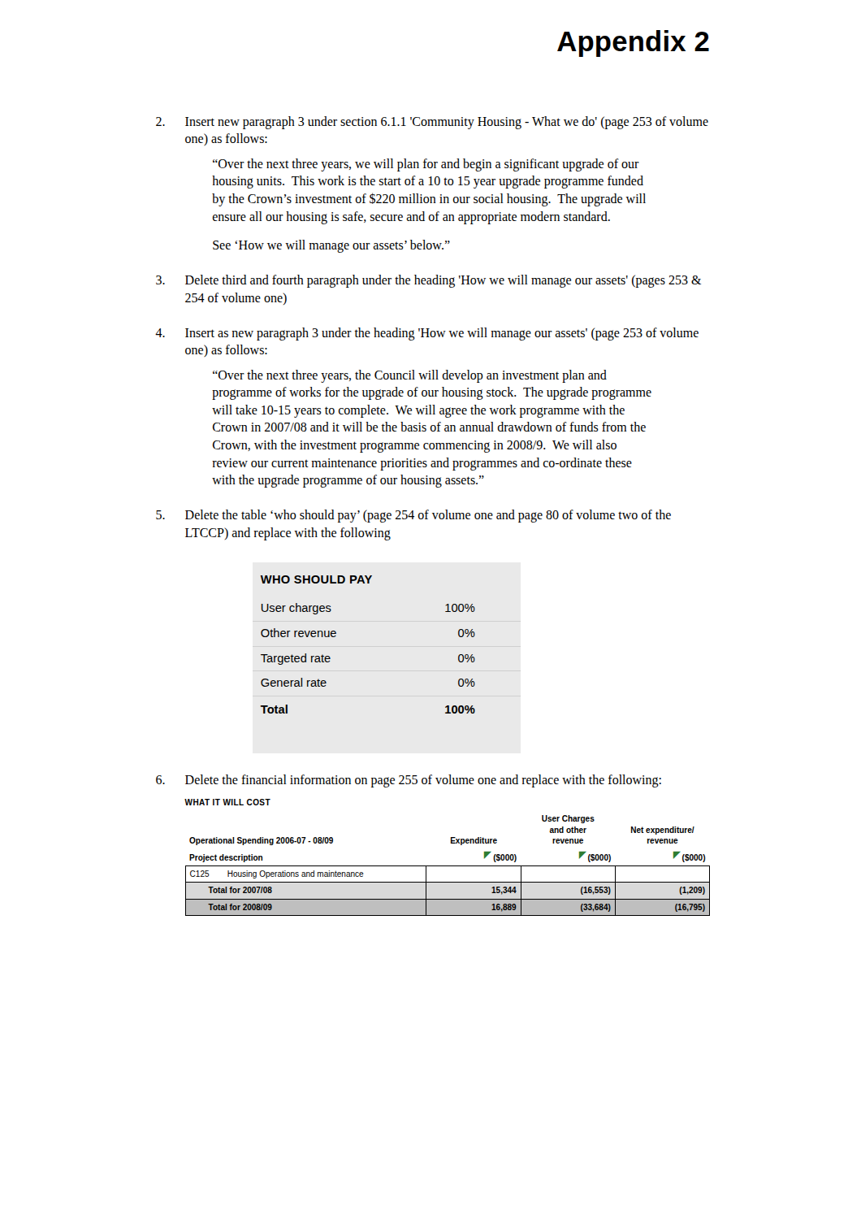Appendix 2
2. Insert new paragraph 3 under section 6.1.1 'Community Housing - What we do' (page 253 of volume one) as follows:
“Over the next three years, we will plan for and begin a significant upgrade of our housing units. This work is the start of a 10 to 15 year upgrade programme funded by the Crown’s investment of $220 million in our social housing. The upgrade will ensure all our housing is safe, secure and of an appropriate modern standard.
See ‘How we will manage our assets’ below.”
3. Delete third and fourth paragraph under the heading 'How we will manage our assets' (pages 253 & 254 of volume one)
4. Insert as new paragraph 3 under the heading 'How we will manage our assets' (page 253 of volume one) as follows:
“Over the next three years, the Council will develop an investment plan and programme of works for the upgrade of our housing stock. The upgrade programme will take 10-15 years to complete. We will agree the work programme with the Crown in 2007/08 and it will be the basis of an annual drawdown of funds from the Crown, with the investment programme commencing in 2008/9. We will also review our current maintenance priorities and programmes and co-ordinate these with the upgrade programme of our housing assets.”
5. Delete the table ‘who should pay’ (page 254 of volume one and page 80 of volume two of the LTCCP) and replace with the following
| WHO SHOULD PAY |
| --- |
| User charges | 100% |
| Other revenue | 0% |
| Targeted rate | 0% |
| General rate | 0% |
| Total | 100% |
6. Delete the financial information on page 255 of volume one and replace with the following:
WHAT IT WILL COST
| Operational Spending 2006-07 - 08/09 | Expenditure | User Charges and other revenue | Net expenditure/ revenue |
| --- | --- | --- | --- |
| Project description | ◤ ($000) | ◤ ($000) | ◤ ($000) |
| C125 Housing Operations and maintenance | | | |
| Total for 2007/08 | 15,344 | (16,553) | (1,209) |
| Total for 2008/09 | 16,889 | (33,684) | (16,795) |